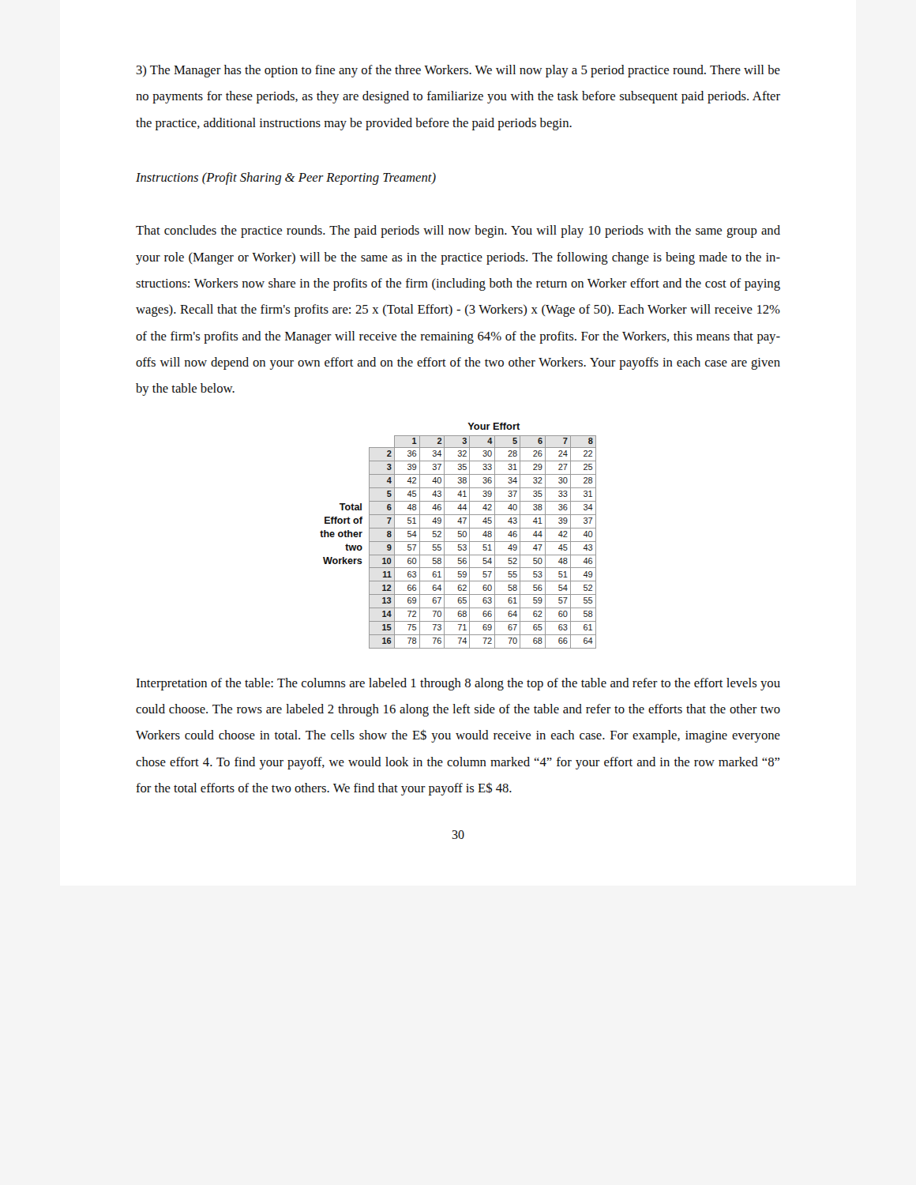3) The Manager has the option to fine any of the three Workers. We will now play a 5 period practice round. There will be no payments for these periods, as they are designed to familiarize you with the task before subsequent paid periods. After the practice, additional instructions may be provided before the paid periods begin.
Instructions (Profit Sharing & Peer Reporting Treament)
That concludes the practice rounds. The paid periods will now begin. You will play 10 periods with the same group and your role (Manger or Worker) will be the same as in the practice periods. The following change is being made to the instructions: Workers now share in the profits of the firm (including both the return on Worker effort and the cost of paying wages). Recall that the firm's profits are: 25 x (Total Effort) - (3 Workers) x (Wage of 50). Each Worker will receive 12% of the firm's profits and the Manager will receive the remaining 64% of the profits. For the Workers, this means that payoffs will now depend on your own effort and on the effort of the two other Workers. Your payoffs in each case are given by the table below.
| | | Your Effort |
| | 1 | 2 | 3 | 4 | 5 | 6 | 7 | 8 |
| | 2 | 36 | 34 | 32 | 30 | 28 | 26 | 24 | 22 |
| | 3 | 39 | 37 | 35 | 33 | 31 | 29 | 27 | 25 |
| | 4 | 42 | 40 | 38 | 36 | 34 | 32 | 30 | 28 |
| | 5 | 45 | 43 | 41 | 39 | 37 | 35 | 33 | 31 |
| Total | 6 | 48 | 46 | 44 | 42 | 40 | 38 | 36 | 34 |
| Effort of | 7 | 51 | 49 | 47 | 45 | 43 | 41 | 39 | 37 |
| the other | 8 | 54 | 52 | 50 | 48 | 46 | 44 | 42 | 40 |
| two | 9 | 57 | 55 | 53 | 51 | 49 | 47 | 45 | 43 |
| Workers | 10 | 60 | 58 | 56 | 54 | 52 | 50 | 48 | 46 |
| | 11 | 63 | 61 | 59 | 57 | 55 | 53 | 51 | 49 |
| | 12 | 66 | 64 | 62 | 60 | 58 | 56 | 54 | 52 |
| | 13 | 69 | 67 | 65 | 63 | 61 | 59 | 57 | 55 |
| | 14 | 72 | 70 | 68 | 66 | 64 | 62 | 60 | 58 |
| | 15 | 75 | 73 | 71 | 69 | 67 | 65 | 63 | 61 |
| | 16 | 78 | 76 | 74 | 72 | 70 | 68 | 66 | 64 |
Interpretation of the table: The columns are labeled 1 through 8 along the top of the table and refer to the effort levels you could choose. The rows are labeled 2 through 16 along the left side of the table and refer to the efforts that the other two Workers could choose in total. The cells show the E$ you would receive in each case. For example, imagine everyone chose effort 4. To find your payoff, we would look in the column marked “4” for your effort and in the row marked “8” for the total efforts of the two others. We find that your payoff is E$ 48.
30